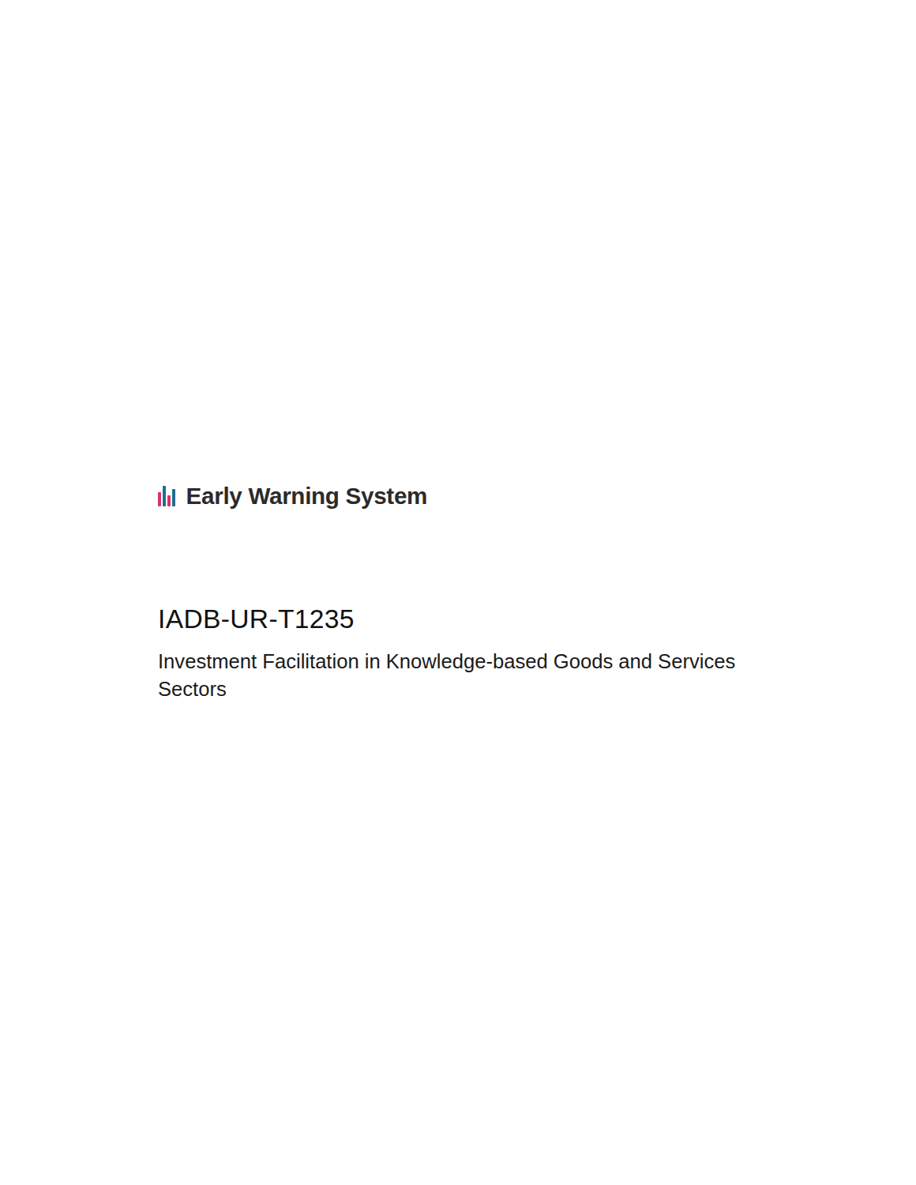Early Warning System
IADB-UR-T1235
Investment Facilitation in Knowledge-based Goods and Services Sectors